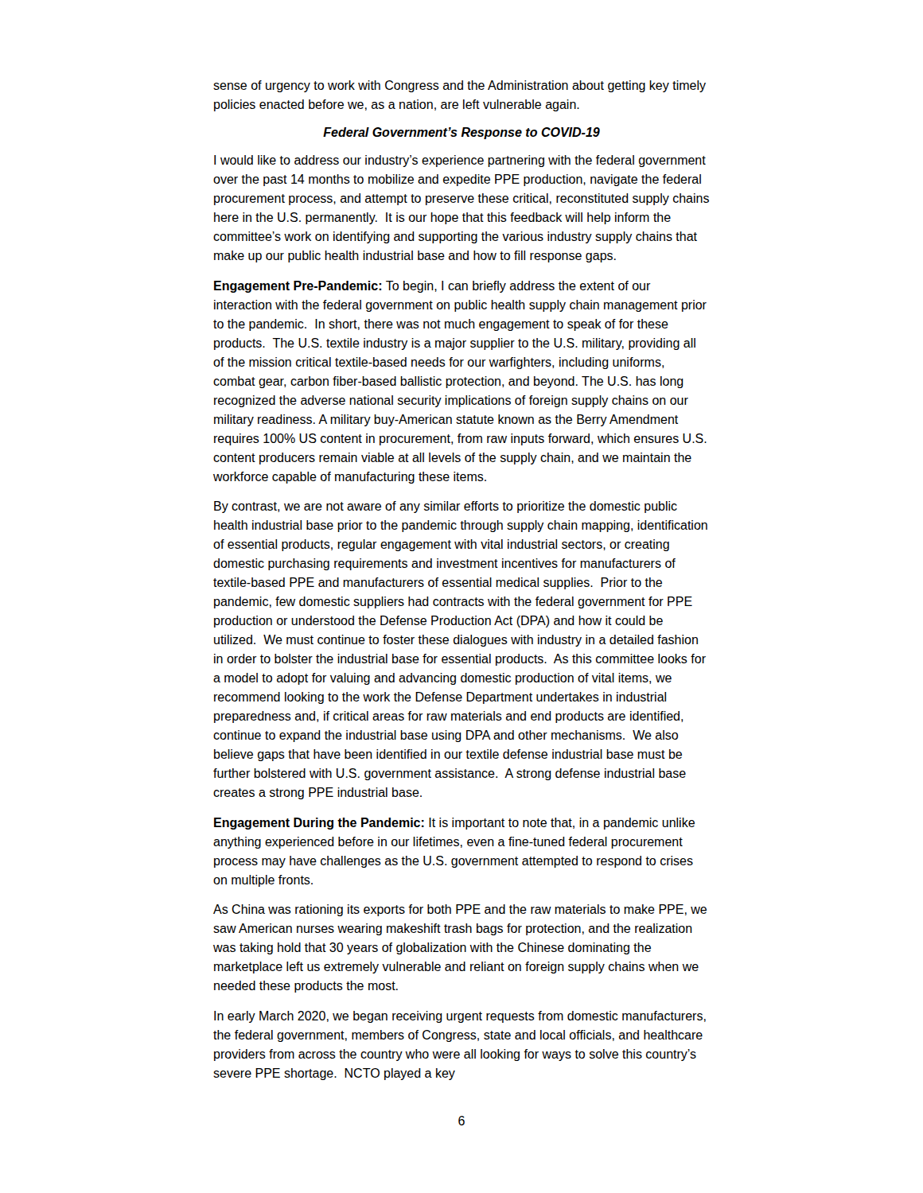sense of urgency to work with Congress and the Administration about getting key timely policies enacted before we, as a nation, are left vulnerable again.
Federal Government’s Response to COVID-19
I would like to address our industry’s experience partnering with the federal government over the past 14 months to mobilize and expedite PPE production, navigate the federal procurement process, and attempt to preserve these critical, reconstituted supply chains here in the U.S. permanently. It is our hope that this feedback will help inform the committee’s work on identifying and supporting the various industry supply chains that make up our public health industrial base and how to fill response gaps.
Engagement Pre-Pandemic: To begin, I can briefly address the extent of our interaction with the federal government on public health supply chain management prior to the pandemic. In short, there was not much engagement to speak of for these products. The U.S. textile industry is a major supplier to the U.S. military, providing all of the mission critical textile-based needs for our warfighters, including uniforms, combat gear, carbon fiber-based ballistic protection, and beyond. The U.S. has long recognized the adverse national security implications of foreign supply chains on our military readiness. A military buy-American statute known as the Berry Amendment requires 100% US content in procurement, from raw inputs forward, which ensures U.S. content producers remain viable at all levels of the supply chain, and we maintain the workforce capable of manufacturing these items.
By contrast, we are not aware of any similar efforts to prioritize the domestic public health industrial base prior to the pandemic through supply chain mapping, identification of essential products, regular engagement with vital industrial sectors, or creating domestic purchasing requirements and investment incentives for manufacturers of textile-based PPE and manufacturers of essential medical supplies. Prior to the pandemic, few domestic suppliers had contracts with the federal government for PPE production or understood the Defense Production Act (DPA) and how it could be utilized. We must continue to foster these dialogues with industry in a detailed fashion in order to bolster the industrial base for essential products. As this committee looks for a model to adopt for valuing and advancing domestic production of vital items, we recommend looking to the work the Defense Department undertakes in industrial preparedness and, if critical areas for raw materials and end products are identified, continue to expand the industrial base using DPA and other mechanisms. We also believe gaps that have been identified in our textile defense industrial base must be further bolstered with U.S. government assistance. A strong defense industrial base creates a strong PPE industrial base.
Engagement During the Pandemic: It is important to note that, in a pandemic unlike anything experienced before in our lifetimes, even a fine-tuned federal procurement process may have challenges as the U.S. government attempted to respond to crises on multiple fronts.
As China was rationing its exports for both PPE and the raw materials to make PPE, we saw American nurses wearing makeshift trash bags for protection, and the realization was taking hold that 30 years of globalization with the Chinese dominating the marketplace left us extremely vulnerable and reliant on foreign supply chains when we needed these products the most.
In early March 2020, we began receiving urgent requests from domestic manufacturers, the federal government, members of Congress, state and local officials, and healthcare providers from across the country who were all looking for ways to solve this country’s severe PPE shortage. NCTO played a key
6